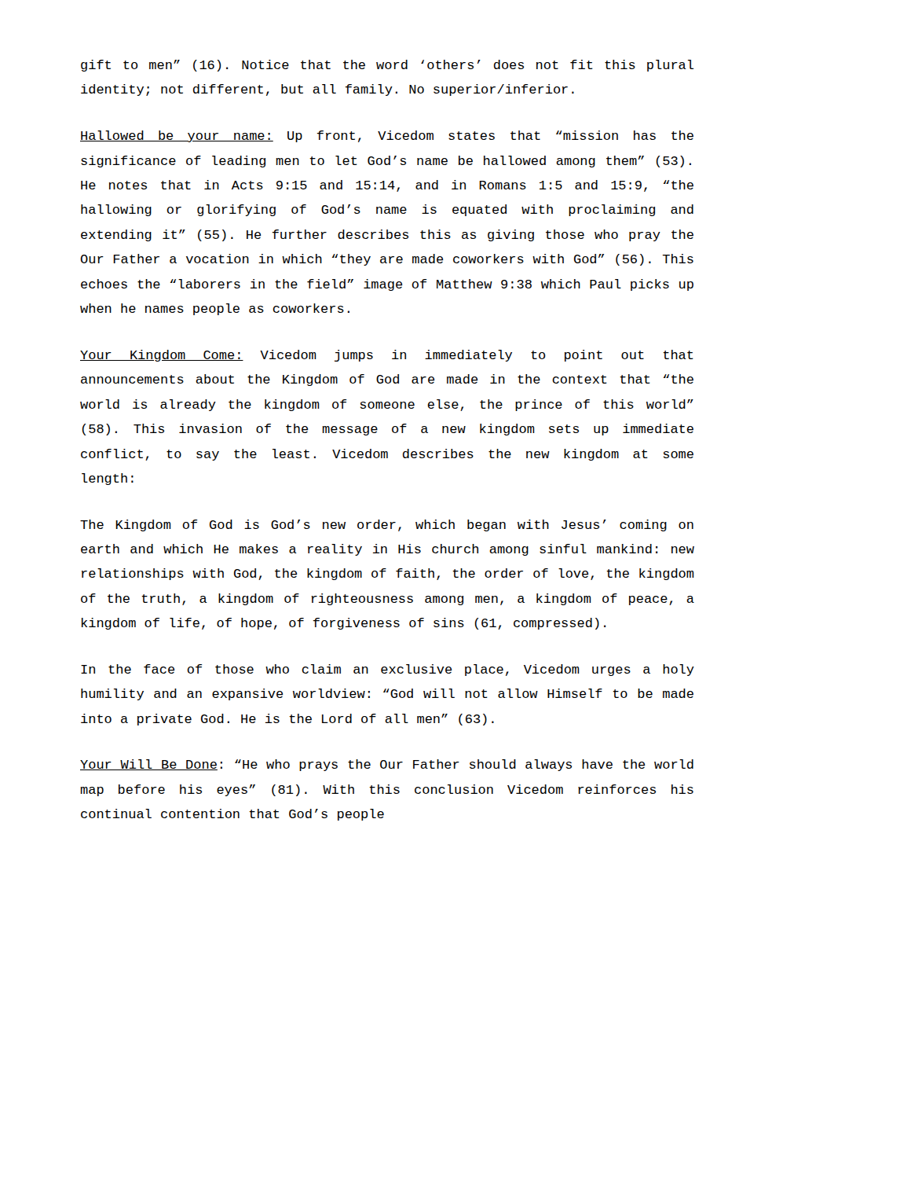gift to men” (16). Notice that the word ‘others’ does not fit this plural identity; not different, but all family. No superior/inferior.
Hallowed be your name: Up front, Vicedom states that “mission has the significance of leading men to let God’s name be hallowed among them” (53). He notes that in Acts 9:15 and 15:14, and in Romans 1:5 and 15:9, “the hallowing or glorifying of God’s name is equated with proclaiming and extending it” (55). He further describes this as giving those who pray the Our Father a vocation in which “they are made coworkers with God” (56). This echoes the “laborers in the field” image of Matthew 9:38 which Paul picks up when he names people as coworkers.
Your Kingdom Come: Vicedom jumps in immediately to point out that announcements about the Kingdom of God are made in the context that “the world is already the kingdom of someone else, the prince of this world” (58). This invasion of the message of a new kingdom sets up immediate conflict, to say the least. Vicedom describes the new kingdom at some length:
The Kingdom of God is God’s new order, which began with Jesus’ coming on earth and which He makes a reality in His church among sinful mankind: new relationships with God, the kingdom of faith, the order of love, the kingdom of the truth, a kingdom of righteousness among men, a kingdom of peace, a kingdom of life, of hope, of forgiveness of sins (61, compressed).
In the face of those who claim an exclusive place, Vicedom urges a holy humility and an expansive worldview: “God will not allow Himself to be made into a private God. He is the Lord of all men” (63).
Your Will Be Done: “He who prays the Our Father should always have the world map before his eyes” (81). With this conclusion Vicedom reinforces his continual contention that God’s people